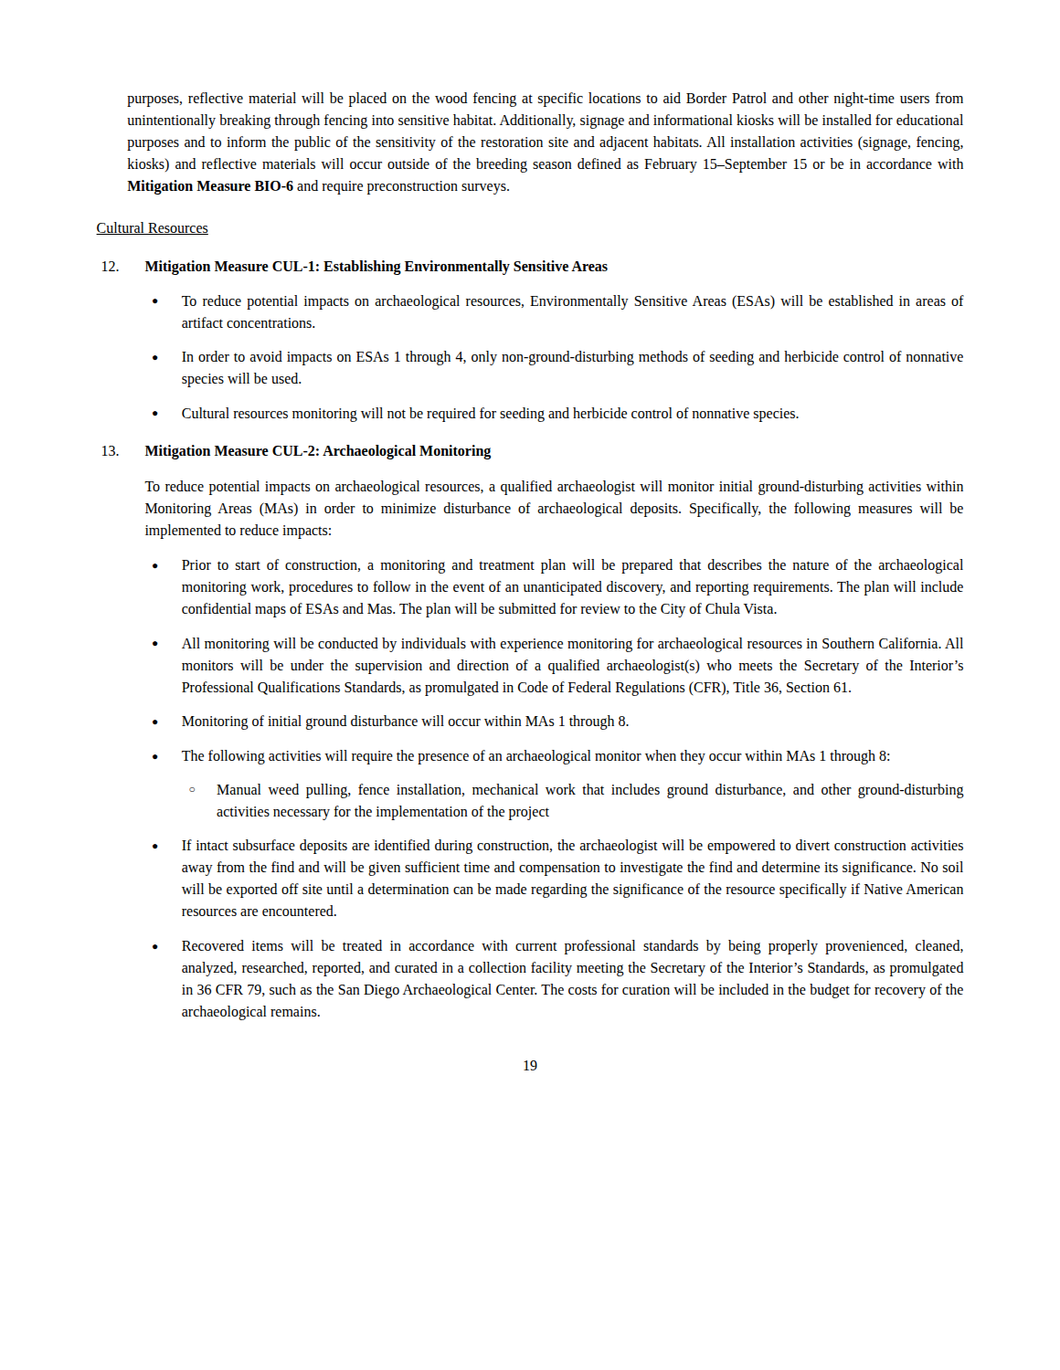purposes, reflective material will be placed on the wood fencing at specific locations to aid Border Patrol and other night-time users from unintentionally breaking through fencing into sensitive habitat. Additionally, signage and informational kiosks will be installed for educational purposes and to inform the public of the sensitivity of the restoration site and adjacent habitats. All installation activities (signage, fencing, kiosks) and reflective materials will occur outside of the breeding season defined as February 15–September 15 or be in accordance with Mitigation Measure BIO-6 and require preconstruction surveys.
Cultural Resources
Mitigation Measure CUL-1: Establishing Environmentally Sensitive Areas
To reduce potential impacts on archaeological resources, Environmentally Sensitive Areas (ESAs) will be established in areas of artifact concentrations.
In order to avoid impacts on ESAs 1 through 4, only non-ground-disturbing methods of seeding and herbicide control of nonnative species will be used.
Cultural resources monitoring will not be required for seeding and herbicide control of nonnative species.
Mitigation Measure CUL-2: Archaeological Monitoring
To reduce potential impacts on archaeological resources, a qualified archaeologist will monitor initial ground-disturbing activities within Monitoring Areas (MAs) in order to minimize disturbance of archaeological deposits. Specifically, the following measures will be implemented to reduce impacts:
Prior to start of construction, a monitoring and treatment plan will be prepared that describes the nature of the archaeological monitoring work, procedures to follow in the event of an unanticipated discovery, and reporting requirements. The plan will include confidential maps of ESAs and Mas. The plan will be submitted for review to the City of Chula Vista.
All monitoring will be conducted by individuals with experience monitoring for archaeological resources in Southern California. All monitors will be under the supervision and direction of a qualified archaeologist(s) who meets the Secretary of the Interior’s Professional Qualifications Standards, as promulgated in Code of Federal Regulations (CFR), Title 36, Section 61.
Monitoring of initial ground disturbance will occur within MAs 1 through 8.
The following activities will require the presence of an archaeological monitor when they occur within MAs 1 through 8:
Manual weed pulling, fence installation, mechanical work that includes ground disturbance, and other ground-disturbing activities necessary for the implementation of the project
If intact subsurface deposits are identified during construction, the archaeologist will be empowered to divert construction activities away from the find and will be given sufficient time and compensation to investigate the find and determine its significance. No soil will be exported off site until a determination can be made regarding the significance of the resource specifically if Native American resources are encountered.
Recovered items will be treated in accordance with current professional standards by being properly provenienced, cleaned, analyzed, researched, reported, and curated in a collection facility meeting the Secretary of the Interior’s Standards, as promulgated in 36 CFR 79, such as the San Diego Archaeological Center. The costs for curation will be included in the budget for recovery of the archaeological remains.
19